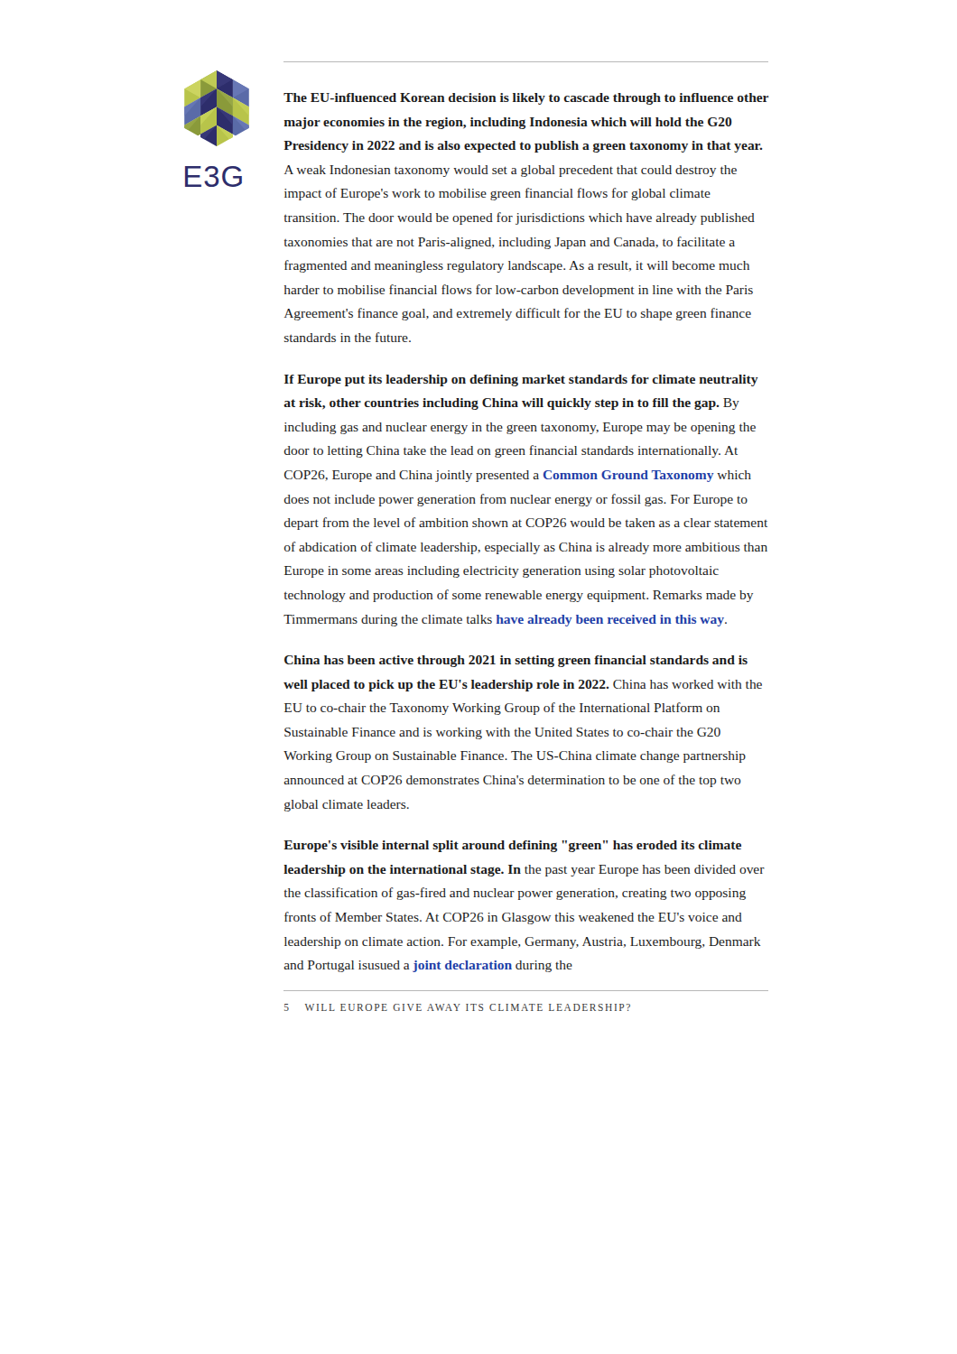E3G
The EU-influenced Korean decision is likely to cascade through to influence other major economies in the region, including Indonesia which will hold the G20 Presidency in 2022 and is also expected to publish a green taxonomy in that year. A weak Indonesian taxonomy would set a global precedent that could destroy the impact of Europe's work to mobilise green financial flows for global climate transition. The door would be opened for jurisdictions which have already published taxonomies that are not Paris-aligned, including Japan and Canada, to facilitate a fragmented and meaningless regulatory landscape. As a result, it will become much harder to mobilise financial flows for low-carbon development in line with the Paris Agreement's finance goal, and extremely difficult for the EU to shape green finance standards in the future.
If Europe put its leadership on defining market standards for climate neutrality at risk, other countries including China will quickly step in to fill the gap. By including gas and nuclear energy in the green taxonomy, Europe may be opening the door to letting China take the lead on green financial standards internationally. At COP26, Europe and China jointly presented a Common Ground Taxonomy which does not include power generation from nuclear energy or fossil gas. For Europe to depart from the level of ambition shown at COP26 would be taken as a clear statement of abdication of climate leadership, especially as China is already more ambitious than Europe in some areas including electricity generation using solar photovoltaic technology and production of some renewable energy equipment. Remarks made by Timmermans during the climate talks have already been received in this way.
China has been active through 2021 in setting green financial standards and is well placed to pick up the EU's leadership role in 2022. China has worked with the EU to co-chair the Taxonomy Working Group of the International Platform on Sustainable Finance and is working with the United States to co-chair the G20 Working Group on Sustainable Finance. The US-China climate change partnership announced at COP26 demonstrates China's determination to be one of the top two global climate leaders.
Europe's visible internal split around defining "green" has eroded its climate leadership on the international stage. In the past year Europe has been divided over the classification of gas-fired and nuclear power generation, creating two opposing fronts of Member States. At COP26 in Glasgow this weakened the EU's voice and leadership on climate action. For example, Germany, Austria, Luxembourg, Denmark and Portugal isusued a joint declaration during the
5 WILL EUROPE GIVE AWAY ITS CLIMATE LEADERSHIP?